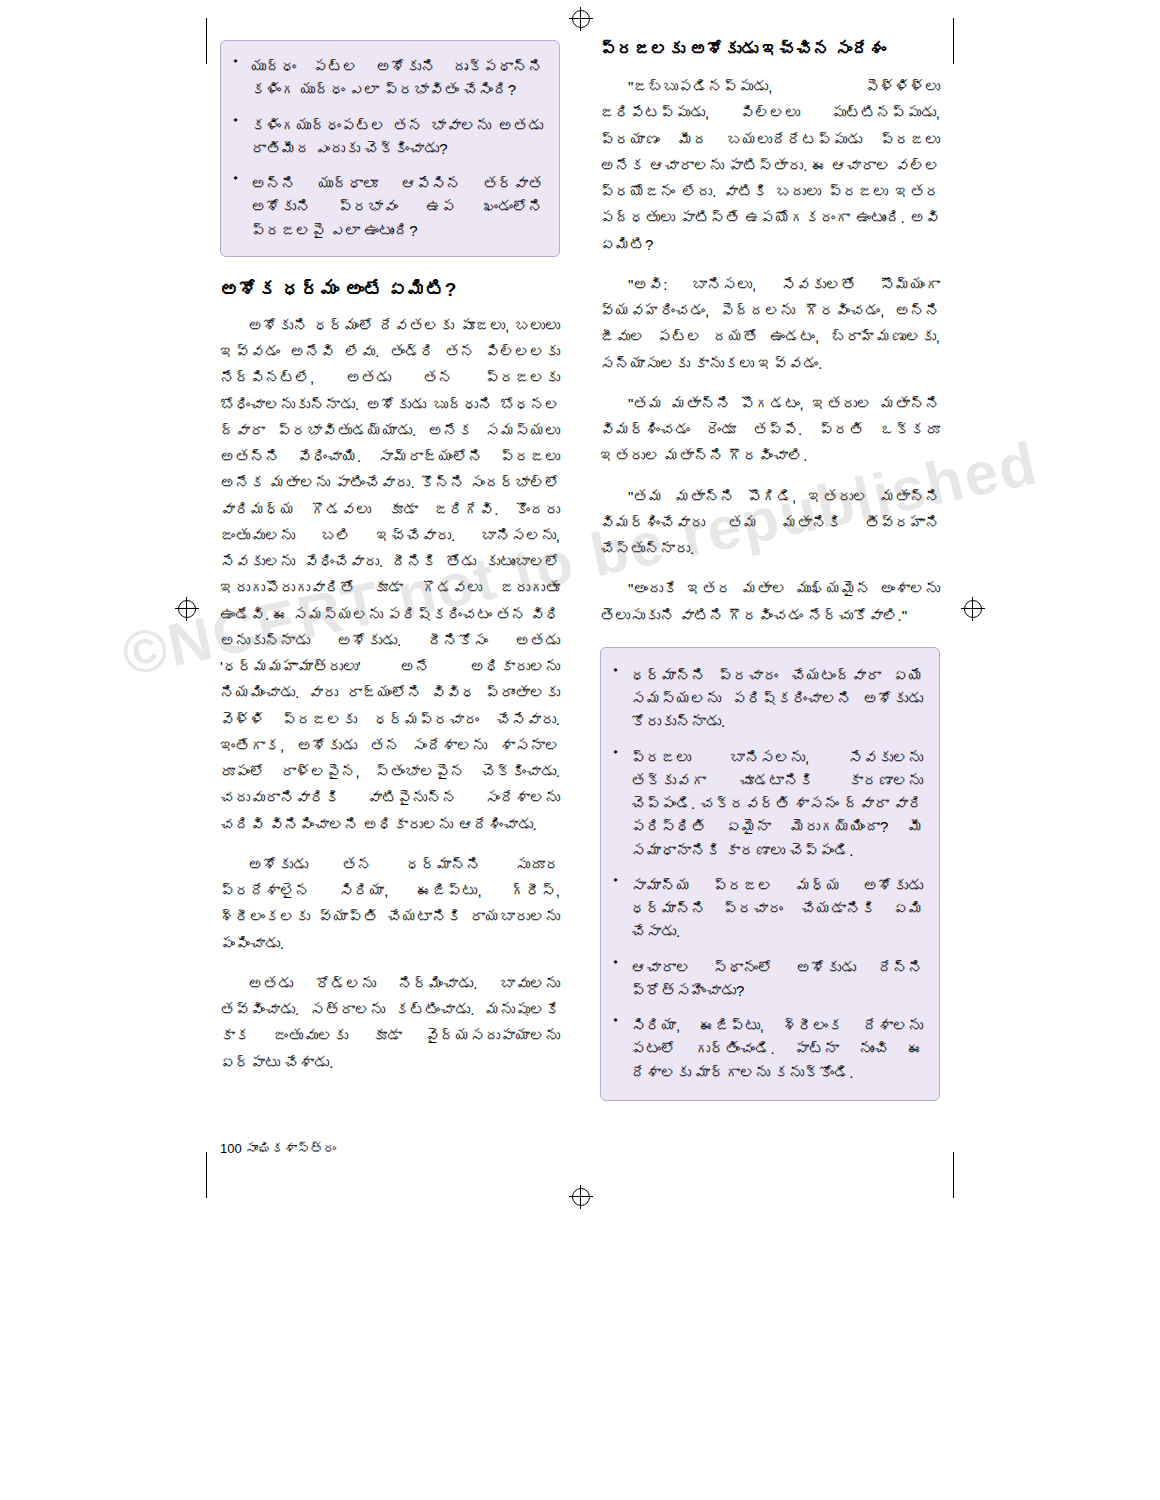©NCERT not to be republished
యుద్ధం పట్ల అశోకుని దృక్పథాన్ని కళింగ యుద్ధం ఎలా ప్రభావితం చేసింది?
కళింగయుద్ధంపట్ల తన భావాలను అతడు రాతిమీద ఎందుకు చెక్కించాడు?
అన్ని యుద్ధాలూ ఆపేసిన తర్వాత అశోకుని ప్రభావం ఉప ఖండంలోని ప్రజలపై ఎలా ఉంటుంది?
అశోక ధర్మం అంటే ఏమిటి?
అశోకుని ధర్మంలో దేవతలకు పూజలు, బలులు ఇవ్వడం అనేవి లేవు. తండ్రి తన పిల్లలకు నేర్పినట్లే, అతడు తన ప్రజలకు బోధించాలనుకున్నాడు. అశోకుడు బుద్ధుని బోధనల ద్వారా ప్రభావితుడయ్యాడు. అనేక సమస్యలు అతన్ని వేధించాయి. సామ్రాజ్యంలోని ప్రజలు అనేక మతాలను పాటించేవారు. కొన్ని సందర్భాల్లో వారిమధ్య గొడవలు కూడా జరిగేవి. కొందరు జంతువులను బలి ఇచ్చేవారు. బానిసలను, సేవకులను వేధించేవారు. దీనికి తోడు కుటుంబాలలో ఇరుగుపొరుగువారితో కూడా గొడవలు జరుగుతూ ఉండేవి. ఈ సమస్యలను పరిష్కరించటం తన విధి అనుకున్నాడు అశోకుడు. దీనికోసం అతడు 'ధర్మమహామాత్రులు' అనే అధికారులను నియమించాడు. వారు రాజ్యంలోని వివిధ ప్రాంతాలకు వెళ్ళి ప్రజలకు ధర్మప్రచారం చేసేవారు. ఇంతేగాక, అశోకుడు తన సందేశాలను శాసనాల రూపంలో రాళ్లపైన, స్తంభాలపైన చెక్కించాడు. చదువురానివారికి వాటిపైనున్న సందేశాలను చదివి వినిపించాలని అధికారులను ఆదేశించాడు.
అశోకుడు తన ధర్మాన్ని సుదూర ప్రదేశాలైన సిరియా, ఈజిప్టు, గ్రీస్, శ్రీలంకలకు వ్యాప్తి చేయటానికి రాయబారులను పంపించాడు.
అతడు రోడ్లను నిర్మించాడు. బావులను తవ్వించాడు. సత్రాలను కట్టించాడు. మనుషులకే కాక జంతువులకు కూడా వైద్యసదుపాయాలను ఏర్పాటు చేశాడు.
ప్రజలకు అశోకుడు ఇచ్చిన సందేశం
"జబ్బుపడినప్పుడు, పెళ్ళిళ్లు జరిపేటప్పుడు, పిల్లలు పుట్టినప్పుడు, ప్రయాణం మీద బయలుదేరేటప్పుడు ప్రజలు అనేక ఆచారాలను పాటిస్తారు. ఈ ఆచారాల వల్ల ప్రయోజనం లేదు. వాటికి బదులు ప్రజలు ఇతర పద్ధతులు పాటిస్తే ఉపయోగకరంగా ఉంటుంది. అవి ఏమిటి?
"అవి: బానిసలు, సేవకులతో సౌమ్యంగా వ్యవహరించడం, పెద్దలను గౌరవించడం, అన్ని జీవుల పట్ల దయతో ఉండటం, బ్రాహ్మణులకు, సన్యాసులకు కానుకలు ఇవ్వడం.
"తమ మతాన్ని పొగడటం, ఇతరుల మతాన్ని విమర్శించడం రెండూ తప్పే. ప్రతి ఒక్కరూ ఇతరుల మతాన్ని గౌరవించాలి.
"తమ మతాన్ని పొగిడి, ఇతరుల మతాన్ని విమర్శించేవారు తమ మతానికి తీవ్రహాని చేస్తున్నారు.
"అందుకే ఇతర మతాల ముఖ్యమైన అంశాలను తెలుసుకుని వాటిని గౌరవించడం నేర్చుకోవాలి."
ధర్మాన్ని ప్రచారం చేయటంద్వారా ఏయే సమస్యలను పరిష్కరించాలని అశోకుడు కోరుకున్నాడు.
ప్రజలు బానిసలను, సేవకులను తక్కువగా చూడటానికి కారణాలను చెప్పండి. చక్రవర్తి శాసనం ద్వారా వారి పరిస్థితి ఏమైనా మెరుగయ్యిందా? మీ సమాధానానికి కారణాలు చెప్పండి.
సామాన్య ప్రజల మధ్య అశోకుడు ధర్మాన్ని ప్రచారం చేయడానికి ఏమి చేసాడు.
ఆచారాల స్థానంలో అశోకుడు దేన్ని ప్రోత్సహించాడు?
సిరియా, ఈజిప్టు, శ్రీలంక దేశాలను పటంలో గుర్తించండి. పాట్నా నుంచి ఈ దేశాలకు మార్గాలను కనుక్కోండి.
100 సాంఘికశాస్త్రం